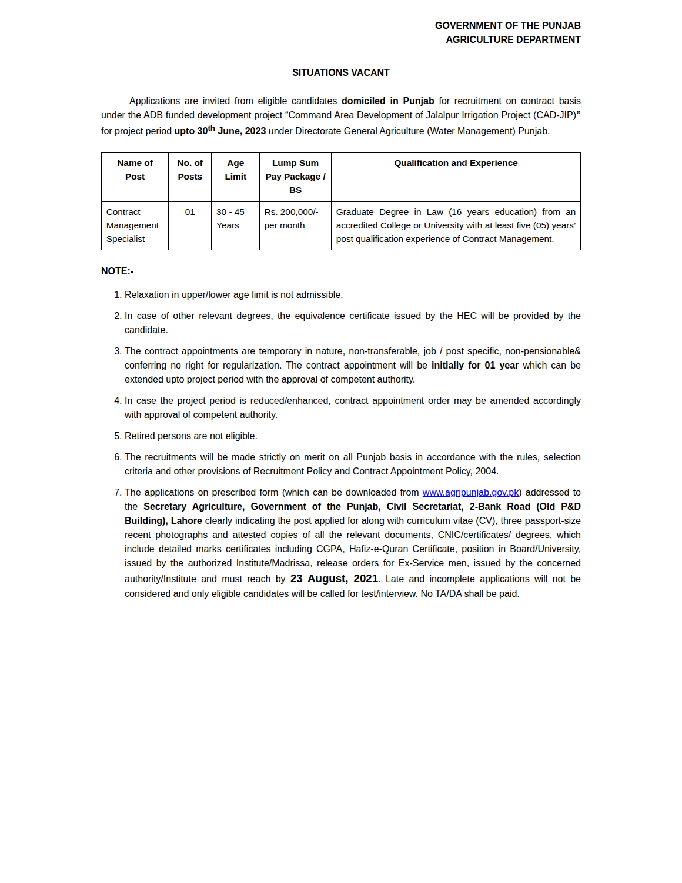GOVERNMENT OF THE PUNJAB
AGRICULTURE DEPARTMENT
SITUATIONS VACANT
Applications are invited from eligible candidates domiciled in Punjab for recruitment on contract basis under the ADB funded development project “Command Area Development of Jalalpur Irrigation Project (CAD-JIP)” for project period upto 30th June, 2023 under Directorate General Agriculture (Water Management) Punjab.
| Name of Post | No. of Posts | Age Limit | Lump Sum Pay Package / BS | Qualification and Experience |
| --- | --- | --- | --- | --- |
| Contract Management Specialist | 01 | 30 - 45 Years | Rs. 200,000/- per month | Graduate Degree in Law (16 years education) from an accredited College or University with at least five (05) years’ post qualification experience of Contract Management. |
NOTE:-
Relaxation in upper/lower age limit is not admissible.
In case of other relevant degrees, the equivalence certificate issued by the HEC will be provided by the candidate.
The contract appointments are temporary in nature, non-transferable, job / post specific, non-pensionable& conferring no right for regularization. The contract appointment will be initially for 01 year which can be extended upto project period with the approval of competent authority.
In case the project period is reduced/enhanced, contract appointment order may be amended accordingly with approval of competent authority.
Retired persons are not eligible.
The recruitments will be made strictly on merit on all Punjab basis in accordance with the rules, selection criteria and other provisions of Recruitment Policy and Contract Appointment Policy, 2004.
The applications on prescribed form (which can be downloaded from www.agripunjab.gov.pk) addressed to the Secretary Agriculture, Government of the Punjab, Civil Secretariat, 2-Bank Road (Old P&D Building), Lahore clearly indicating the post applied for along with curriculum vitae (CV), three passport-size recent photographs and attested copies of all the relevant documents, CNIC/certificates/ degrees, which include detailed marks certificates including CGPA, Hafiz-e-Quran Certificate, position in Board/University, issued by the authorized Institute/Madrissa, release orders for Ex-Service men, issued by the concerned authority/Institute and must reach by 23 August, 2021. Late and incomplete applications will not be considered and only eligible candidates will be called for test/interview. No TA/DA shall be paid.